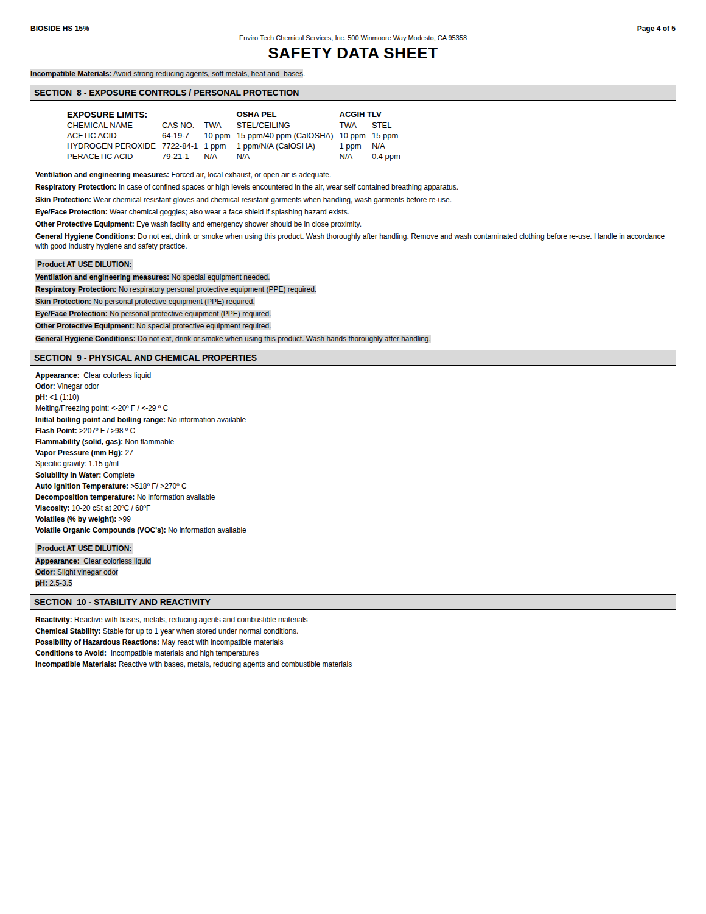BIOSIDE HS 15% Page 4 of 5
Enviro Tech Chemical Services, Inc. 500 Winmoore Way Modesto, CA 95358
SAFETY DATA SHEET
Incompatible Materials: Avoid strong reducing agents, soft metals, heat and bases.
SECTION 8 - EXPOSURE CONTROLS / PERSONAL PROTECTION
| EXPOSURE LIMITS: | | | OSHA PEL | ACGIH TLV |
| --- | --- | --- | --- | --- |
| CHEMICAL NAME | CAS NO. | TWA | STEL/CEILING | TWA | STEL |
| ACETIC ACID | 64-19-7 | 10 ppm | 15 ppm/40 ppm (CalOSHA) | 10 ppm | 15 ppm |
| HYDROGEN PEROXIDE | 7722-84-1 | 1 ppm | 1 ppm/N/A (CalOSHA) | 1 ppm | N/A |
| PERACETIC ACID | 79-21-1 | N/A | N/A | N/A | 0.4 ppm |
Ventilation and engineering measures: Forced air, local exhaust, or open air is adequate.
Respiratory Protection: In case of confined spaces or high levels encountered in the air, wear self contained breathing apparatus.
Skin Protection: Wear chemical resistant gloves and chemical resistant garments when handling, wash garments before re-use.
Eye/Face Protection: Wear chemical goggles; also wear a face shield if splashing hazard exists.
Other Protective Equipment: Eye wash facility and emergency shower should be in close proximity.
General Hygiene Conditions: Do not eat, drink or smoke when using this product. Wash thoroughly after handling. Remove and wash contaminated clothing before re-use. Handle in accordance with good industry hygiene and safety practice.
Product AT USE DILUTION:
Ventilation and engineering measures: No special equipment needed.
Respiratory Protection: No respiratory personal protective equipment (PPE) required.
Skin Protection: No personal protective equipment (PPE) required.
Eye/Face Protection: No personal protective equipment (PPE) required.
Other Protective Equipment: No special protective equipment required.
General Hygiene Conditions: Do not eat, drink or smoke when using this product. Wash hands thoroughly after handling.
SECTION 9 - PHYSICAL AND CHEMICAL PROPERTIES
Appearance: Clear colorless liquid
Odor: Vinegar odor
pH: <1 (1:10)
Melting/Freezing point: <-20º F / <-29 º C
Initial boiling point and boiling range: No information available
Flash Point: >207º F / >98 º C
Flammability (solid, gas): Non flammable
Vapor Pressure (mm Hg): 27
Specific gravity: 1.15 g/mL
Solubility in Water: Complete
Auto ignition Temperature: >518º F/ >270º C
Decomposition temperature: No information available
Viscosity: 10-20 cSt at 20ºC / 68ºF
Volatiles (% by weight): >99
Volatile Organic Compounds (VOC's): No information available
Product AT USE DILUTION:
Appearance: Clear colorless liquid
Odor: Slight vinegar odor
pH: 2.5-3.5
SECTION 10 - STABILITY AND REACTIVITY
Reactivity: Reactive with bases, metals, reducing agents and combustible materials
Chemical Stability: Stable for up to 1 year when stored under normal conditions.
Possibility of Hazardous Reactions: May react with incompatible materials
Conditions to Avoid: Incompatible materials and high temperatures
Incompatible Materials: Reactive with bases, metals, reducing agents and combustible materials